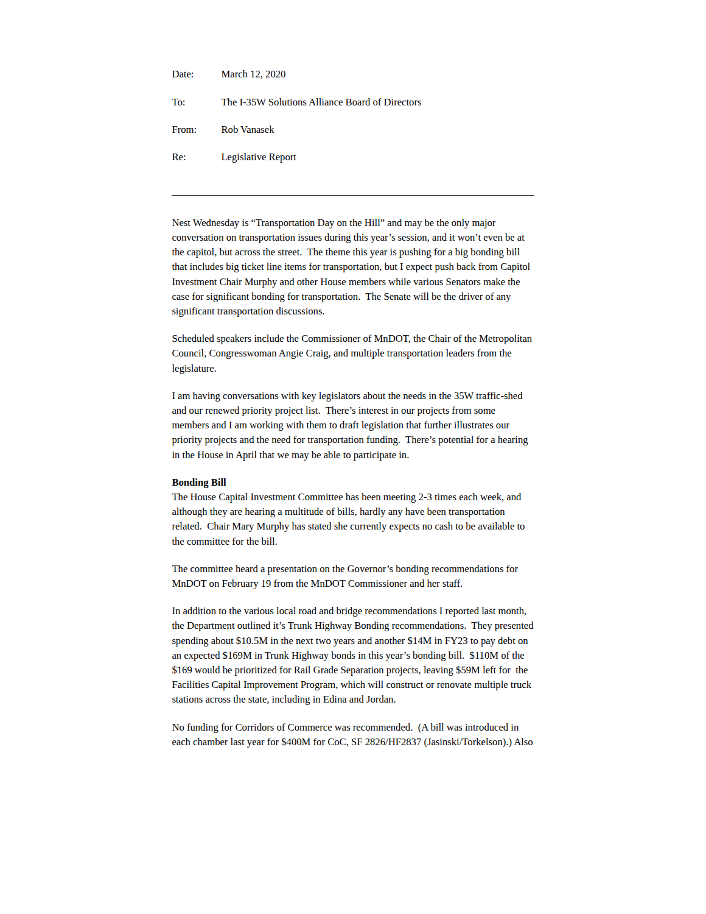| Date: | March 12, 2020 |
| To: | The I-35W Solutions Alliance Board of Directors |
| From: | Rob Vanasek |
| Re: | Legislative Report |
Nest Wednesday is “Transportation Day on the Hill” and may be the only major conversation on transportation issues during this year’s session, and it won’t even be at the capitol, but across the street. The theme this year is pushing for a big bonding bill that includes big ticket line items for transportation, but I expect push back from Capitol Investment Chair Murphy and other House members while various Senators make the case for significant bonding for transportation. The Senate will be the driver of any significant transportation discussions.
Scheduled speakers include the Commissioner of MnDOT, the Chair of the Metropolitan Council, Congresswoman Angie Craig, and multiple transportation leaders from the legislature.
I am having conversations with key legislators about the needs in the 35W traffic-shed and our renewed priority project list. There’s interest in our projects from some members and I am working with them to draft legislation that further illustrates our priority projects and the need for transportation funding. There’s potential for a hearing in the House in April that we may be able to participate in.
Bonding Bill
The House Capital Investment Committee has been meeting 2-3 times each week, and although they are hearing a multitude of bills, hardly any have been transportation related. Chair Mary Murphy has stated she currently expects no cash to be available to the committee for the bill.
The committee heard a presentation on the Governor’s bonding recommendations for MnDOT on February 19 from the MnDOT Commissioner and her staff.
In addition to the various local road and bridge recommendations I reported last month, the Department outlined it’s Trunk Highway Bonding recommendations. They presented spending about $10.5M in the next two years and another $14M in FY23 to pay debt on an expected $169M in Trunk Highway bonds in this year’s bonding bill. $110M of the $169 would be prioritized for Rail Grade Separation projects, leaving $59M left for the Facilities Capital Improvement Program, which will construct or renovate multiple truck stations across the state, including in Edina and Jordan.
No funding for Corridors of Commerce was recommended. (A bill was introduced in each chamber last year for $400M for CoC, SF 2826/HF2837 (Jasinski/Torkelson).) Also